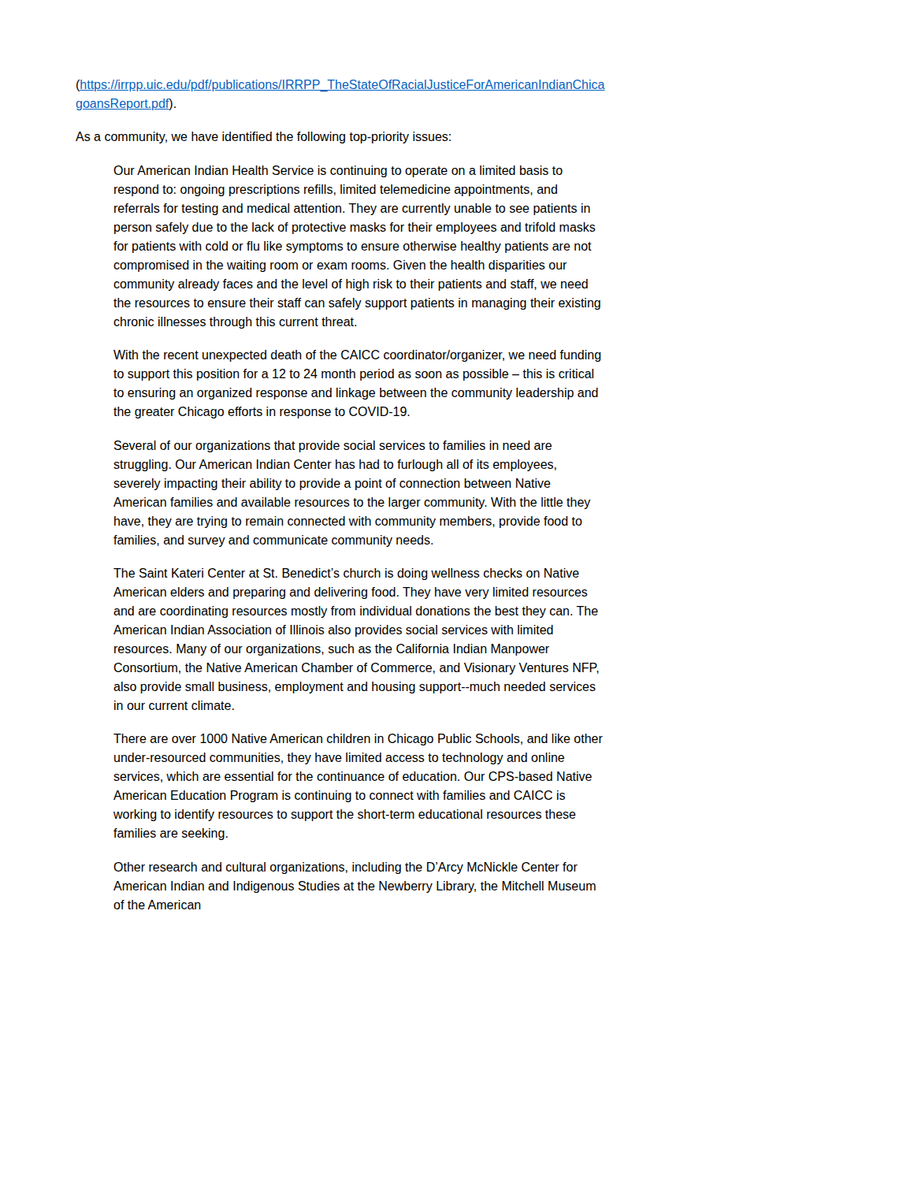(https://irrpp.uic.edu/pdf/publications/IRRPP_TheStateOfRacialJusticeForAmericanIndianChicagoansReport.pdf).
As a community, we have identified the following top-priority issues:
Our American Indian Health Service is continuing to operate on a limited basis to respond to: ongoing prescriptions refills, limited telemedicine appointments, and referrals for testing and medical attention. They are currently unable to see patients in person safely due to the lack of protective masks for their employees and trifold masks for patients with cold or flu like symptoms to ensure otherwise healthy patients are not compromised in the waiting room or exam rooms. Given the health disparities our community already faces and the level of high risk to their patients and staff, we need the resources to ensure their staff can safely support patients in managing their existing chronic illnesses through this current threat.
With the recent unexpected death of the CAICC coordinator/organizer, we need funding to support this position for a 12 to 24 month period as soon as possible – this is critical to ensuring an organized response and linkage between the community leadership and the greater Chicago efforts in response to COVID-19.
Several of our organizations that provide social services to families in need are struggling. Our American Indian Center has had to furlough all of its employees, severely impacting their ability to provide a point of connection between Native American families and available resources to the larger community. With the little they have, they are trying to remain connected with community members, provide food to families, and survey and communicate community needs.
The Saint Kateri Center at St. Benedict’s church is doing wellness checks on Native American elders and preparing and delivering food. They have very limited resources and are coordinating resources mostly from individual donations the best they can. The American Indian Association of Illinois also provides social services with limited resources. Many of our organizations, such as the California Indian Manpower Consortium, the Native American Chamber of Commerce, and Visionary Ventures NFP, also provide small business, employment and housing support--much needed services in our current climate.
There are over 1000 Native American children in Chicago Public Schools, and like other under-resourced communities, they have limited access to technology and online services, which are essential for the continuance of education. Our CPS-based Native American Education Program is continuing to connect with families and CAICC is working to identify resources to support the short-term educational resources these families are seeking.
Other research and cultural organizations, including the D’Arcy McNickle Center for American Indian and Indigenous Studies at the Newberry Library, the Mitchell Museum of the American